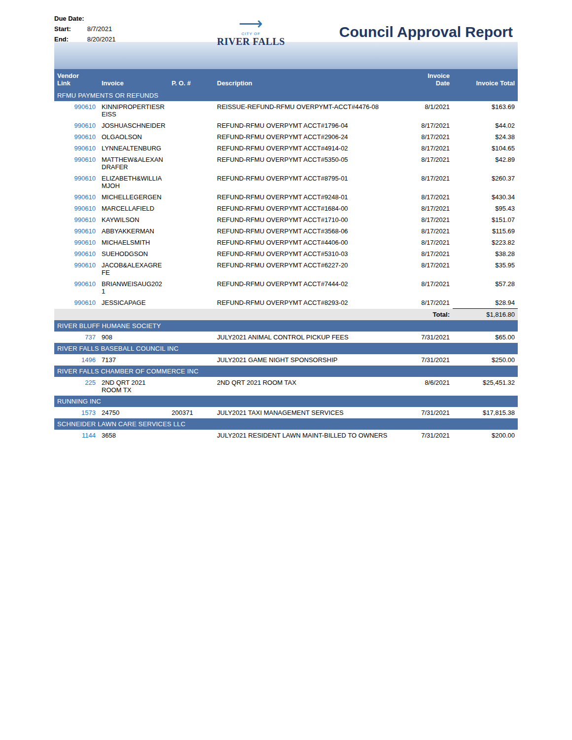| Due Date: | |
| Start: | 8/7/2021 |
| End: | 8/20/2021 |
⟶
CITY OF
RIVER FALLS
Council Approval Report
| Vendor Link | Invoice | P. O. # | Description | Invoice Date | Invoice Total |
| --- | --- | --- | --- | --- | --- |
| RFMU PAYMENTS OR REFUNDS |
| 990610 | KINNIPROPERTIESREISS | | REISSUE-REFUND-RFMU OVERPYMT-ACCT#4476-08 | 8/1/2021 | $163.69 |
| 990610 | JOSHUASCHNEIDER | | REFUND-RFMU OVERPYMT ACCT#1796-04 | 8/17/2021 | $44.02 |
| 990610 | OLGAOLSON | | REFUND-RFMU OVERPYMT ACCT#2906-24 | 8/17/2021 | $24.38 |
| 990610 | LYNNEALTENBURG | | REFUND-RFMU OVERPYMT ACCT#4914-02 | 8/17/2021 | $104.65 |
| 990610 | MATTHEW&ALEXANDRAFER | | REFUND-RFMU OVERPYMT ACCT#5350-05 | 8/17/2021 | $42.89 |
| 990610 | ELIZABETH&WILLIAMJOH | | REFUND-RFMU OVERPYMT ACCT#8795-01 | 8/17/2021 | $260.37 |
| 990610 | MICHELLEGERGEN | | REFUND-RFMU OVERPYMT ACCT#9248-01 | 8/17/2021 | $430.34 |
| 990610 | MARCELLAFIELD | | REFUND-RFMU OVERPYMT ACCT#1684-00 | 8/17/2021 | $95.43 |
| 990610 | KAYWILSON | | REFUND-RFMU OVERPYMT ACCT#1710-00 | 8/17/2021 | $151.07 |
| 990610 | ABBYAKKERMAN | | REFUND-RFMU OVERPYMT ACCT#3568-06 | 8/17/2021 | $115.69 |
| 990610 | MICHAELSMITH | | REFUND-RFMU OVERPYMT ACCT#4406-00 | 8/17/2021 | $223.82 |
| 990610 | SUEHODGSON | | REFUND-RFMU OVERPYMT ACCT#5310-03 | 8/17/2021 | $38.28 |
| 990610 | JACOB&ALEXAGREFE | | REFUND-RFMU OVERPYMT ACCT#6227-20 | 8/17/2021 | $35.95 |
| 990610 | BRIANWEISAUG2021 | | REFUND-RFMU OVERPYMT ACCT#7444-02 | 8/17/2021 | $57.28 |
| 990610 | JESSICAPAGE | | REFUND-RFMU OVERPYMT ACCT#8293-02 | 8/17/2021 | $28.94 |
| | Total: | $1,816.80 |
| RIVER BLUFF HUMANE SOCIETY |
| 737 | 908 | | JULY2021 ANIMAL CONTROL PICKUP FEES | 7/31/2021 | $65.00 |
| RIVER FALLS BASEBALL COUNCIL INC |
| 1496 | 7137 | | JULY2021 GAME NIGHT SPONSORSHIP | 7/31/2021 | $250.00 |
| RIVER FALLS CHAMBER OF COMMERCE INC |
| 225 | 2ND QRT 2021 ROOM TX | | 2ND QRT 2021 ROOM TAX | 8/6/2021 | $25,451.32 |
| RUNNING INC |
| 1573 | 24750 | 200371 | JULY2021 TAXI MANAGEMENT SERVICES | 7/31/2021 | $17,815.38 |
| SCHNEIDER LAWN CARE SERVICES LLC |
| 1144 | 3658 | | JULY2021 RESIDENT LAWN MAINT-BILLED TO OWNERS | 7/31/2021 | $200.00 |